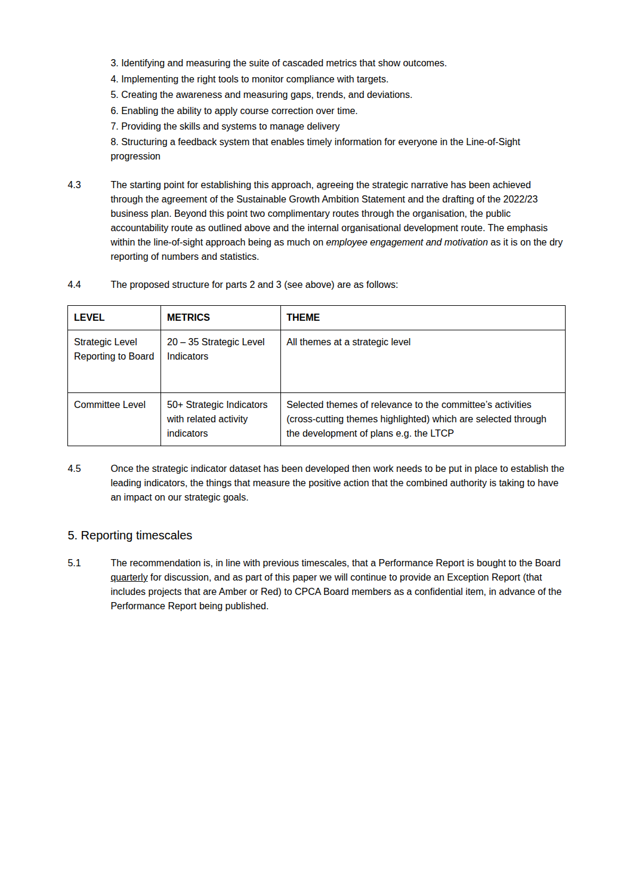3. Identifying and measuring the suite of cascaded metrics that show outcomes.
4. Implementing the right tools to monitor compliance with targets.
5. Creating the awareness and measuring gaps, trends, and deviations.
6. Enabling the ability to apply course correction over time.
7. Providing the skills and systems to manage delivery
8. Structuring a feedback system that enables timely information for everyone in the Line-of-Sight progression
4.3
The starting point for establishing this approach, agreeing the strategic narrative has been achieved through the agreement of the Sustainable Growth Ambition Statement and the drafting of the 2022/23 business plan. Beyond this point two complimentary routes through the organisation, the public accountability route as outlined above and the internal organisational development route. The emphasis within the line-of-sight approach being as much on employee engagement and motivation as it is on the dry reporting of numbers and statistics.
4.4
The proposed structure for parts 2 and 3 (see above) are as follows:
| LEVEL | METRICS | THEME |
| --- | --- | --- |
| Strategic Level Reporting to Board | 20 – 35 Strategic Level Indicators | All themes at a strategic level |
| Committee Level | 50+ Strategic Indicators with related activity indicators | Selected themes of relevance to the committee’s activities (cross-cutting themes highlighted) which are selected through the development of plans e.g. the LTCP |
4.5
Once the strategic indicator dataset has been developed then work needs to be put in place to establish the leading indicators, the things that measure the positive action that the combined authority is taking to have an impact on our strategic goals.
5. Reporting timescales
5.1
The recommendation is, in line with previous timescales, that a Performance Report is bought to the Board quarterly for discussion, and as part of this paper we will continue to provide an Exception Report (that includes projects that are Amber or Red) to CPCA Board members as a confidential item, in advance of the Performance Report being published.